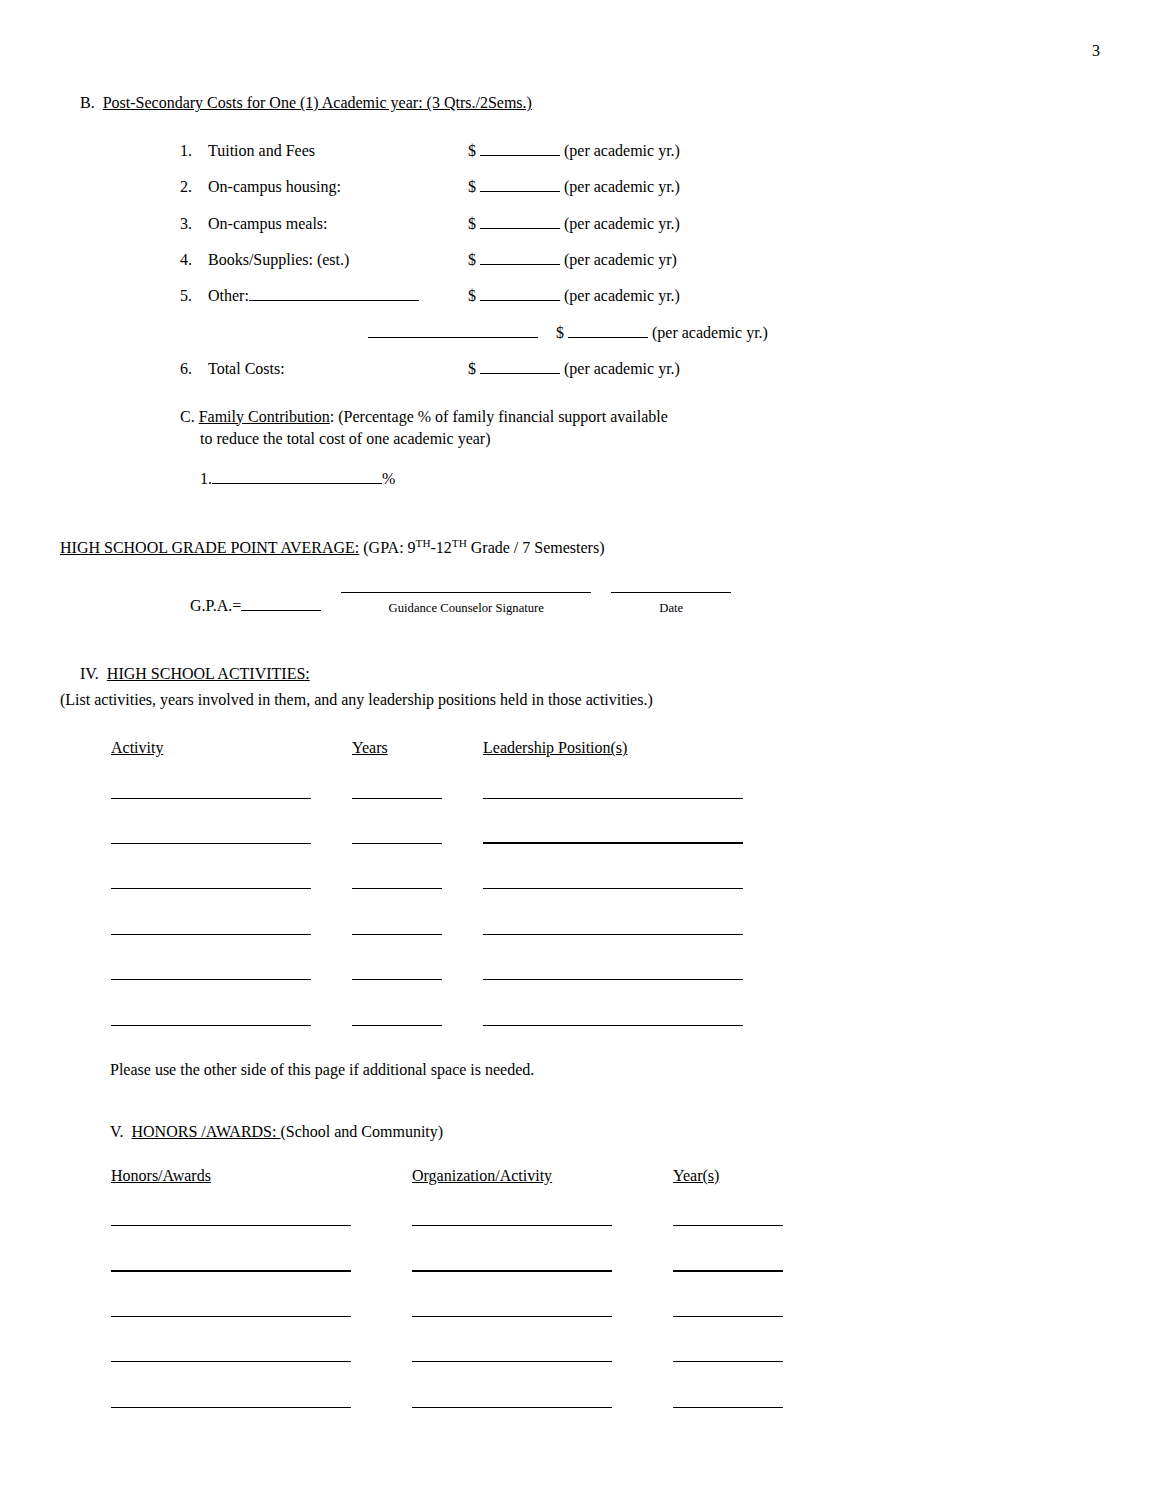3
B. Post-Secondary Costs for One (1) Academic year: (3 Qtrs./2Sems.)
1. Tuition and Fees $ (per academic yr.)
2. On-campus housing: $ (per academic yr.)
3. On-campus meals: $ (per academic yr.)
4. Books/Supplies: (est.) $ (per academic yr)
5. Other: $ (per academic yr.)
$ (per academic yr.)
6. Total Costs: $ (per academic yr.)
C. Family Contribution: (Percentage % of family financial support available
to reduce the total cost of one academic year)
1. %
HIGH SCHOOL GRADE POINT AVERAGE: (GPA: 9TH-12TH Grade / 7 Semesters)
G.P.A.=
Guidance Counselor Signature
Date
IV. HIGH SCHOOL ACTIVITIES:
(List activities, years involved in them, and any leadership positions held in those activities.)
| Activity | Years | Leadership Position(s) |
| --- | --- | --- |
Please use the other side of this page if additional space is needed.
V. HONORS /AWARDS: (School and Community)
| Honors/Awards | Organization/Activity | Year(s) |
| --- | --- | --- |